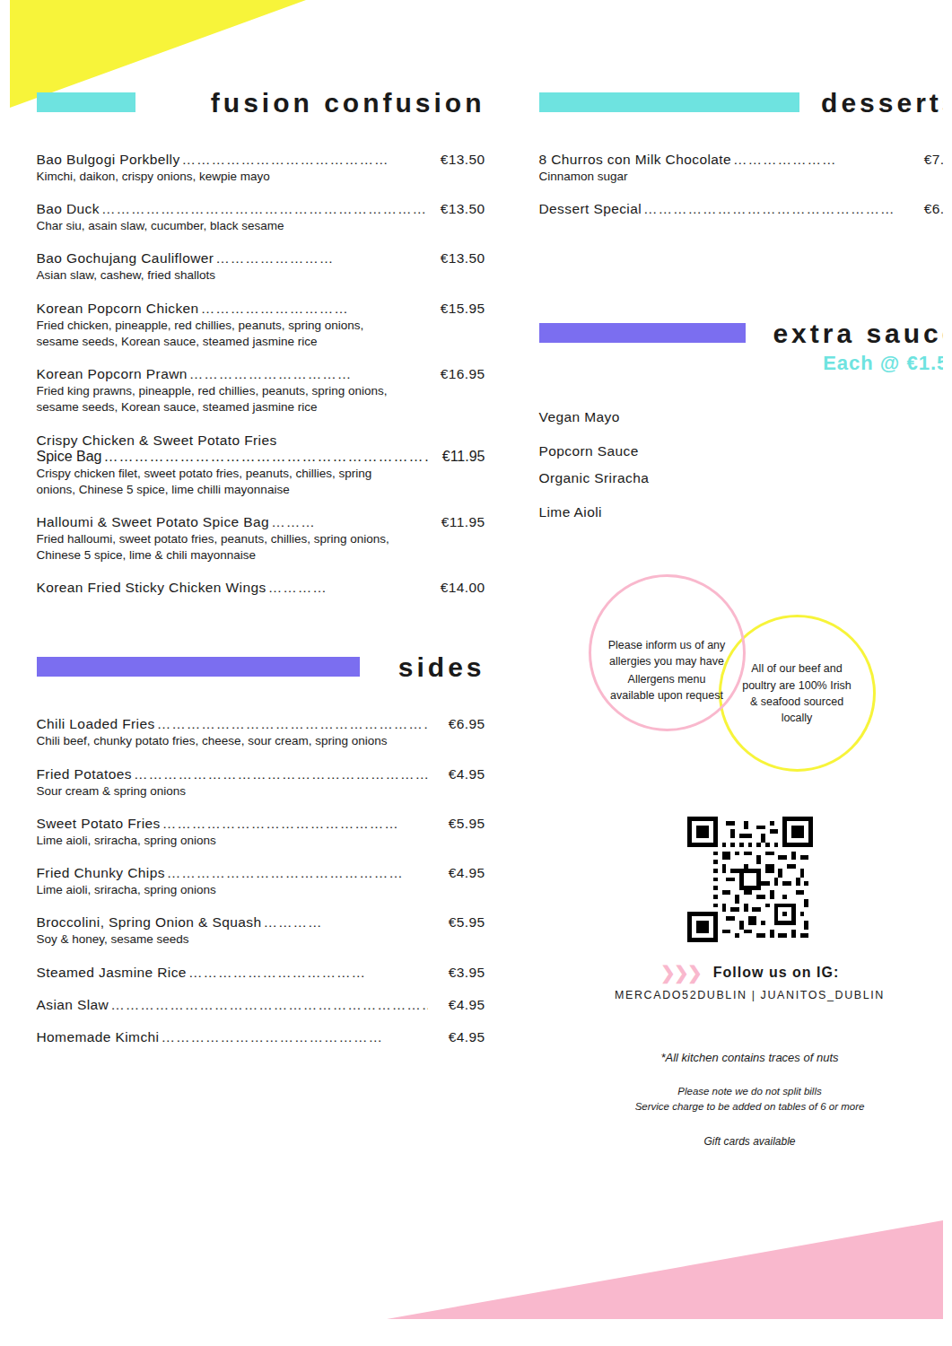fusion confusion
Bao Bulgogi Porkbelly …………………………………… €13.50
Kimchi, daikon, crispy onions, kewpie mayo
Bao Duck ………………………………………………………… €13.50
Char siu, asain slaw, cucumber, black sesame
Bao Gochujang Cauliflower …………………… €13.50
Asian slaw, cashew, fried shallots
Korean Popcorn Chicken ………………………… €15.95
Fried chicken, pineapple, red chillies, peanuts, spring onions, sesame seeds, Korean sauce, steamed jasmine rice
Korean Popcorn Prawn …………………………… €16.95
Fried king prawns, pineapple, red chillies, peanuts, spring onions, sesame seeds, Korean sauce, steamed jasmine rice
Crispy Chicken & Sweet Potato Fries
Spice Bag ………………………………………………………… €11.95
Crispy chicken filet, sweet potato fries, peanuts, chillies, spring onions, Chinese 5 spice, lime chilli mayonnaise
Halloumi & Sweet Potato Spice Bag ……… €11.95
Fried halloumi, sweet potato fries, peanuts, chillies, spring onions, Chinese 5 spice, lime & chili mayonnaise
Korean Fried Sticky Chicken Wings ………… €14.00
sides
Chili Loaded Fries ………………………………………………… €6.95
Chili beef, chunky potato fries, cheese, sour cream, spring onions
Fried Potatoes ……………………………………………………… €4.95
Sour cream & spring onions
Sweet Potato Fries ………………………………………… €5.95
Lime aioli, sriracha, spring onions
Fried Chunky Chips ………………………………………… €4.95
Lime aioli, sriracha, spring onions
Broccolini, Spring Onion & Squash ………… €5.95
Soy & honey, sesame seeds
Steamed Jasmine Rice ……………………………… €3.95
Asian Slaw ………………………………………………………………… €4.95
Homemade Kimchi ……………………………………… €4.95
desserts
8 Churros con Milk Chocolate ………………… €7.50
Cinnamon sugar
Dessert Special …………………………………………… €6.50
extra sauce
Each @ €1.50
Vegan Mayo
Popcorn Sauce
Organic Sriracha
Lime Aioli
All of our beef and poultry are 100% Irish & seafood sourced locally
Please inform us of any allergies you may have
Allergens menu available upon request
❯❯❯ Follow us on IG:
MERCADO52DUBLIN | JUANITOS_DUBLIN
*All kitchen contains traces of nuts
Please note we do not split bills
Service charge to be added on tables of 6 or more
Gift cards available